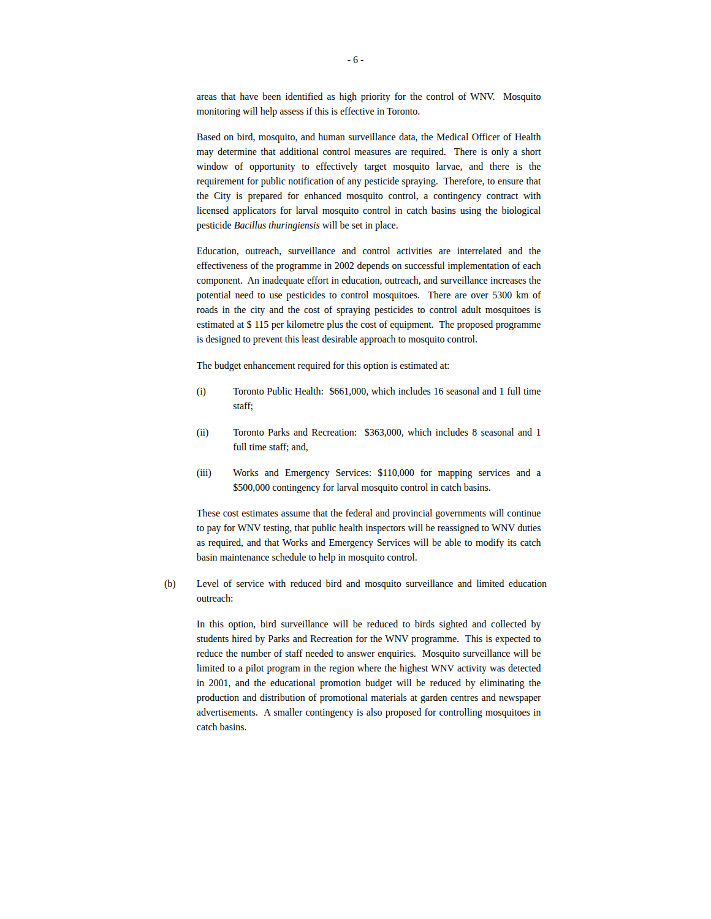- 6 -
areas that have been identified as high priority for the control of WNV. Mosquito monitoring will help assess if this is effective in Toronto.
Based on bird, mosquito, and human surveillance data, the Medical Officer of Health may determine that additional control measures are required. There is only a short window of opportunity to effectively target mosquito larvae, and there is the requirement for public notification of any pesticide spraying. Therefore, to ensure that the City is prepared for enhanced mosquito control, a contingency contract with licensed applicators for larval mosquito control in catch basins using the biological pesticide Bacillus thuringiensis will be set in place.
Education, outreach, surveillance and control activities are interrelated and the effectiveness of the programme in 2002 depends on successful implementation of each component. An inadequate effort in education, outreach, and surveillance increases the potential need to use pesticides to control mosquitoes. There are over 5300 km of roads in the city and the cost of spraying pesticides to control adult mosquitoes is estimated at $ 115 per kilometre plus the cost of equipment. The proposed programme is designed to prevent this least desirable approach to mosquito control.
The budget enhancement required for this option is estimated at:
(i)
Toronto Public Health: $661,000, which includes 16 seasonal and 1 full time staff;
(ii)
Toronto Parks and Recreation: $363,000, which includes 8 seasonal and 1 full time staff; and,
(iii)
Works and Emergency Services: $110,000 for mapping services and a $500,000 contingency for larval mosquito control in catch basins.
These cost estimates assume that the federal and provincial governments will continue to pay for WNV testing, that public health inspectors will be reassigned to WNV duties as required, and that Works and Emergency Services will be able to modify its catch basin maintenance schedule to help in mosquito control.
(b)
Level of service with reduced bird and mosquito surveillance and limited education outreach:
In this option, bird surveillance will be reduced to birds sighted and collected by students hired by Parks and Recreation for the WNV programme. This is expected to reduce the number of staff needed to answer enquiries. Mosquito surveillance will be limited to a pilot program in the region where the highest WNV activity was detected in 2001, and the educational promotion budget will be reduced by eliminating the production and distribution of promotional materials at garden centres and newspaper advertisements. A smaller contingency is also proposed for controlling mosquitoes in catch basins.